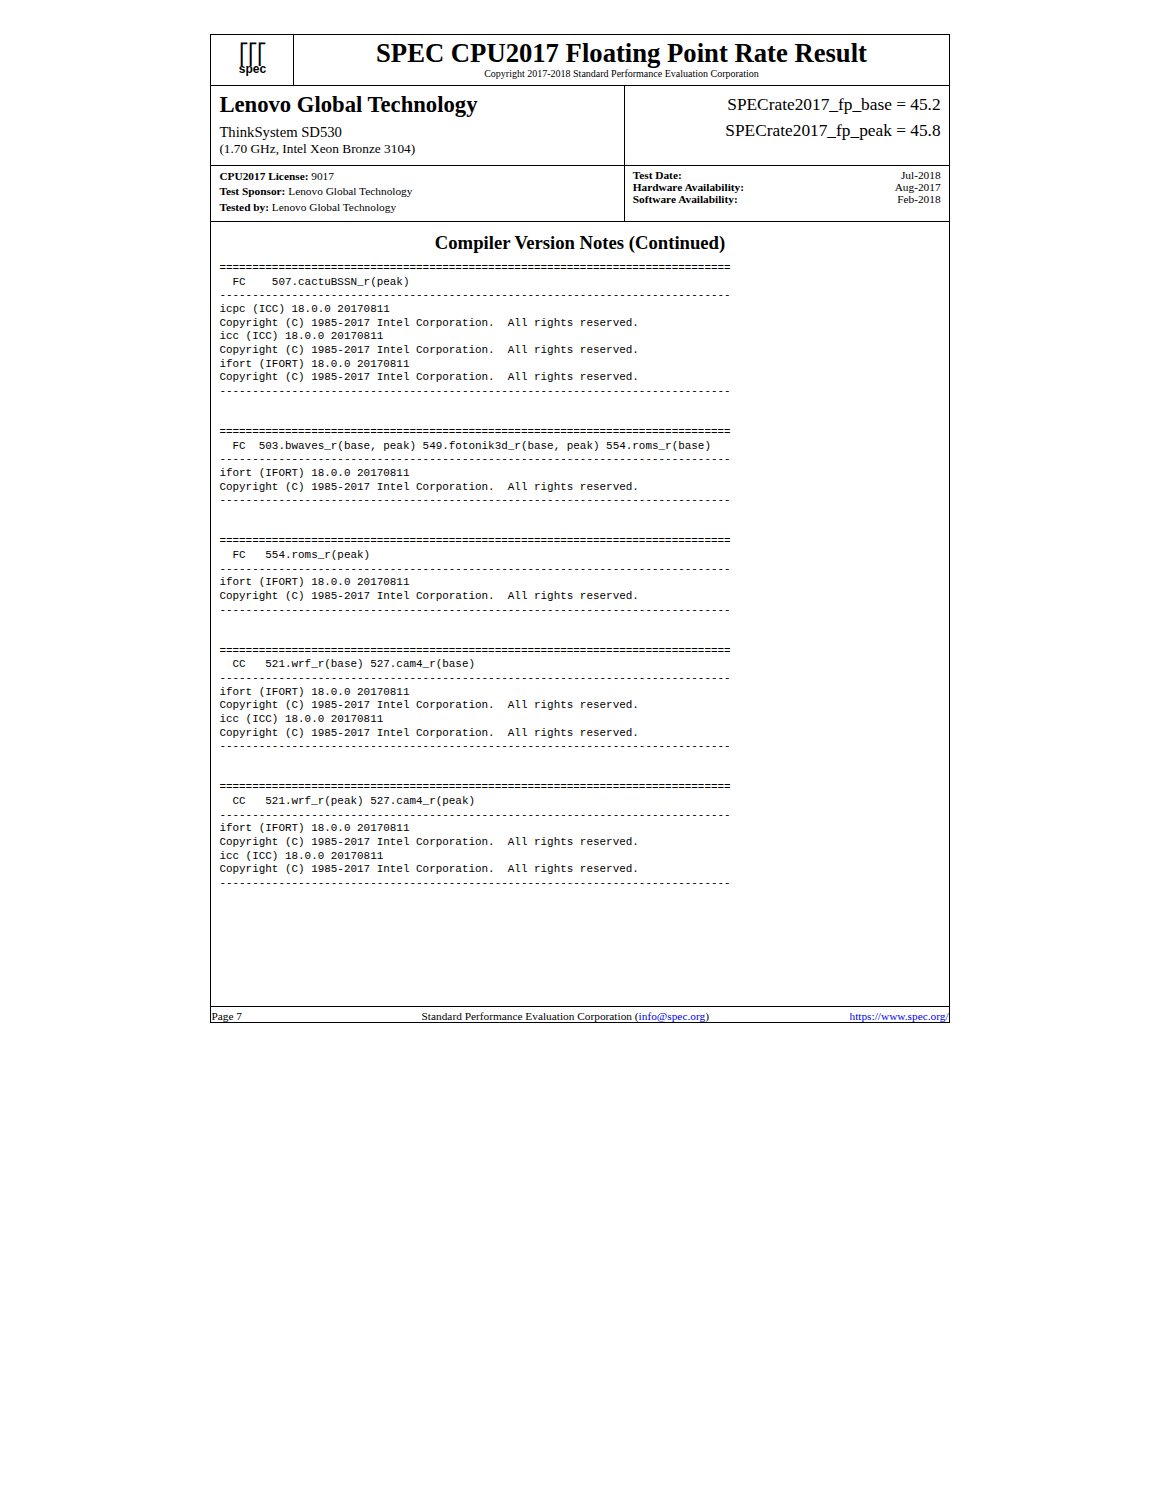⎡⎡⎡
spec
SPEC CPU2017 Floating Point Rate Result
Copyright 2017-2018 Standard Performance Evaluation Corporation
Lenovo Global Technology
ThinkSystem SD530
(1.70 GHz, Intel Xeon Bronze 3104)
SPECrate2017_fp_base = 45.2
SPECrate2017_fp_peak = 45.8
CPU2017 License: 9017
Test Sponsor: Lenovo Global Technology
Tested by: Lenovo Global Technology
| Test Date: | Jul-2018 |
| Hardware Availability: | Aug-2017 |
| Software Availability: | Feb-2018 |
Compiler Version Notes (Continued)
==============================================================================
  FC    507.cactuBSSN_r(peak)
------------------------------------------------------------------------------
icpc (ICC) 18.0.0 20170811
Copyright (C) 1985-2017 Intel Corporation.  All rights reserved.
icc (ICC) 18.0.0 20170811
Copyright (C) 1985-2017 Intel Corporation.  All rights reserved.
ifort (IFORT) 18.0.0 20170811
Copyright (C) 1985-2017 Intel Corporation.  All rights reserved.
------------------------------------------------------------------------------


==============================================================================
  FC  503.bwaves_r(base, peak) 549.fotonik3d_r(base, peak) 554.roms_r(base)
------------------------------------------------------------------------------
ifort (IFORT) 18.0.0 20170811
Copyright (C) 1985-2017 Intel Corporation.  All rights reserved.
------------------------------------------------------------------------------


==============================================================================
  FC   554.roms_r(peak)
------------------------------------------------------------------------------
ifort (IFORT) 18.0.0 20170811
Copyright (C) 1985-2017 Intel Corporation.  All rights reserved.
------------------------------------------------------------------------------


==============================================================================
  CC   521.wrf_r(base) 527.cam4_r(base)
------------------------------------------------------------------------------
ifort (IFORT) 18.0.0 20170811
Copyright (C) 1985-2017 Intel Corporation.  All rights reserved.
icc (ICC) 18.0.0 20170811
Copyright (C) 1985-2017 Intel Corporation.  All rights reserved.
------------------------------------------------------------------------------


==============================================================================
  CC   521.wrf_r(peak) 527.cam4_r(peak)
------------------------------------------------------------------------------
ifort (IFORT) 18.0.0 20170811
Copyright (C) 1985-2017 Intel Corporation.  All rights reserved.
icc (ICC) 18.0.0 20170811
Copyright (C) 1985-2017 Intel Corporation.  All rights reserved.
------------------------------------------------------------------------------
Page 7
Standard Performance Evaluation Corporation (info@spec.org)
https://www.spec.org/